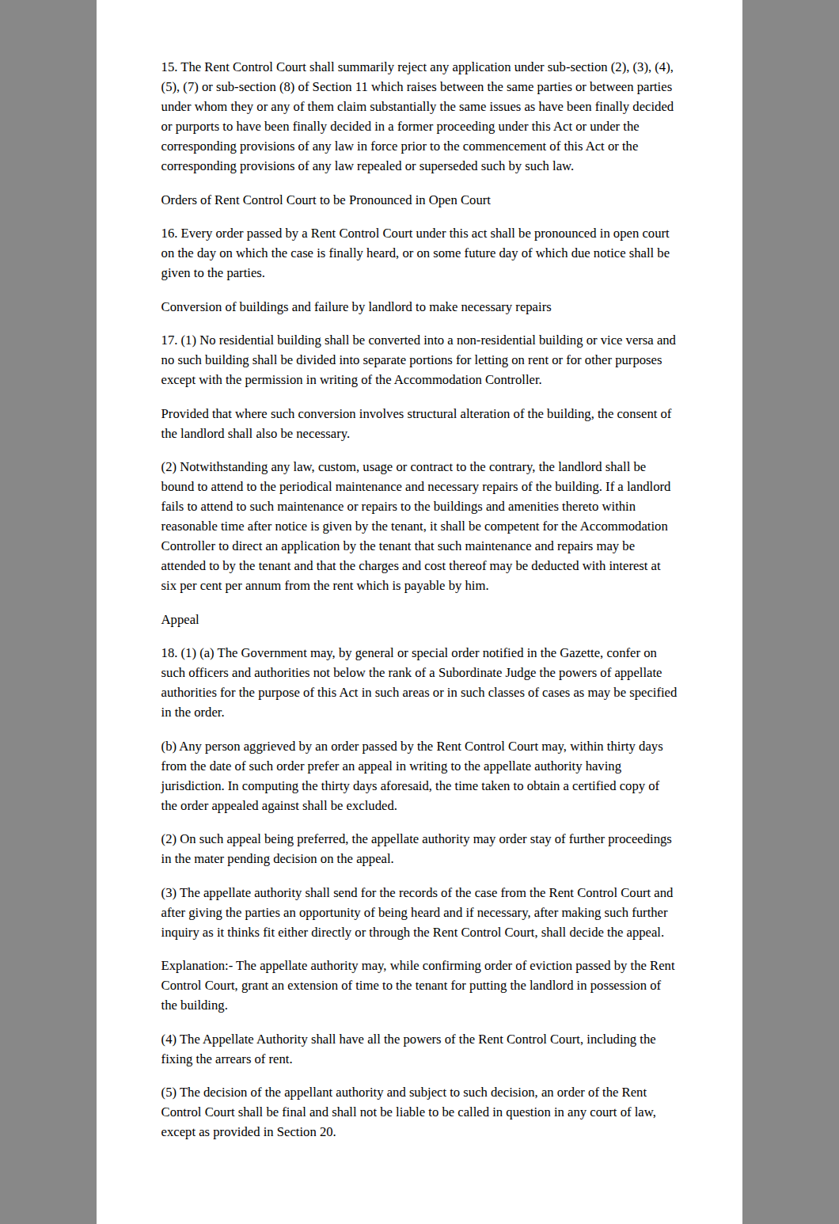15. The Rent Control Court shall summarily reject any application under sub-section (2), (3), (4), (5), (7) or sub-section (8) of Section 11 which raises between the same parties or between parties under whom they or any of them claim substantially the same issues as have been finally decided or purports to have been finally decided in a former proceeding under this Act or under the corresponding provisions of any law in force prior to the commencement of this Act or the corresponding provisions of any law repealed or superseded such by such law.
Orders of Rent Control Court to be Pronounced in Open Court
16. Every order passed by a Rent Control Court under this act shall be pronounced in open court on the day on which the case is finally heard, or on some future day of which due notice shall be given to the parties.
Conversion of buildings and failure by landlord to make necessary repairs
17. (1) No residential building shall be converted into a non-residential building or vice versa and no such building shall be divided into separate portions for letting on rent or for other purposes except with the permission in writing of the Accommodation Controller.
Provided that where such conversion involves structural alteration of the building, the consent of the landlord shall also be necessary.
(2) Notwithstanding any law, custom, usage or contract to the contrary, the landlord shall be bound to attend to the periodical maintenance and necessary repairs of the building. If a landlord fails to attend to such maintenance or repairs to the buildings and amenities thereto within reasonable time after notice is given by the tenant, it shall be competent for the Accommodation Controller to direct an application by the tenant that such maintenance and repairs may be attended to by the tenant and that the charges and cost thereof may be deducted with interest at six per cent per annum from the rent which is payable by him.
Appeal
18. (1) (a) The Government may, by general or special order notified in the Gazette, confer on such officers and authorities not below the rank of a Subordinate Judge the powers of appellate authorities for the purpose of this Act in such areas or in such classes of cases as may be specified in the order.
(b) Any person aggrieved by an order passed by the Rent Control Court may, within thirty days from the date of such order prefer an appeal in writing to the appellate authority having jurisdiction. In computing the thirty days aforesaid, the time taken to obtain a certified copy of the order appealed against shall be excluded.
(2) On such appeal being preferred, the appellate authority may order stay of further proceedings in the mater pending decision on the appeal.
(3) The appellate authority shall send for the records of the case from the Rent Control Court and after giving the parties an opportunity of being heard and if necessary, after making such further inquiry as it thinks fit either directly or through the Rent Control Court, shall decide the appeal.
Explanation:- The appellate authority may, while confirming order of eviction passed by the Rent Control Court, grant an extension of time to the tenant for putting the landlord in possession of the building.
(4) The Appellate Authority shall have all the powers of the Rent Control Court, including the fixing the arrears of rent.
(5) The decision of the appellant authority and subject to such decision, an order of the Rent Control Court shall be final and shall not be liable to be called in question in any court of law, except as provided in Section 20.